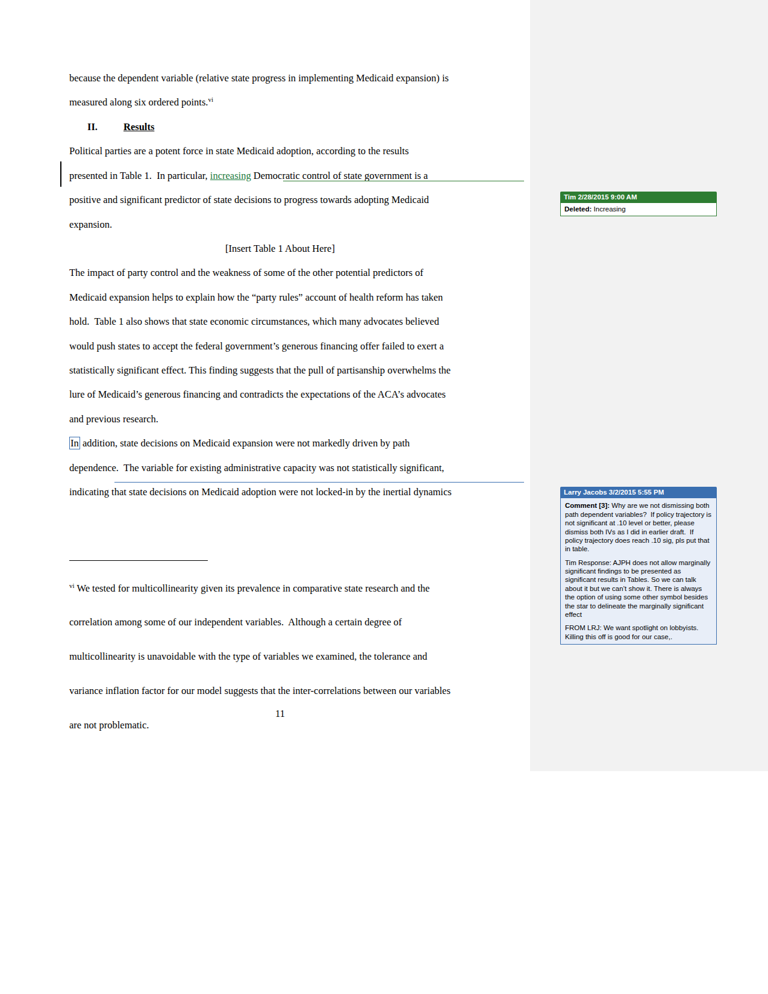because the dependent variable (relative state progress in implementing Medicaid expansion) is
measured along six ordered points.vi
II. Results
Political parties are a potent force in state Medicaid adoption, according to the results
presented in Table 1. In particular, increasing Democratic control of state government is a
positive and significant predictor of state decisions to progress towards adopting Medicaid
expansion.
[Insert Table 1 About Here]
The impact of party control and the weakness of some of the other potential predictors of
Medicaid expansion helps to explain how the “party rules” account of health reform has taken
hold. Table 1 also shows that state economic circumstances, which many advocates believed
would push states to accept the federal government’s generous financing offer failed to exert a
statistically significant effect. This finding suggests that the pull of partisanship overwhelms the
lure of Medicaid’s generous financing and contradicts the expectations of the ACA’s advocates
and previous research.
In addition, state decisions on Medicaid expansion were not markedly driven by path
dependence. The variable for existing administrative capacity was not statistically significant,
indicating that state decisions on Medicaid adoption were not locked-in by the inertial dynamics
Tim 2/28/2015 9:00 AM
Deleted: Increasing
Larry Jacobs 3/2/2015 5:55 PM
Comment [3]: Why are we not dismissing both path dependent variables? If policy trajectory is not significant at .10 level or better, please dismiss both IVs as I did in earlier draft. If policy trajectory does reach .10 sig, pls put that in table.
Tim Response: AJPH does not allow marginally significant findings to be presented as significant results in Tables. So we can talk about it but we can’t show it. There is always the option of using some other symbol besides the star to delineate the marginally significant effect
FROM LRJ: We want spotlight on lobbyists. Killing this off is good for our case,.
vi We tested for multicollinearity given its prevalence in comparative state research and the
correlation among some of our independent variables. Although a certain degree of
multicollinearity is unavoidable with the type of variables we examined, the tolerance and
variance inflation factor for our model suggests that the inter-correlations between our variables
are not problematic.
11